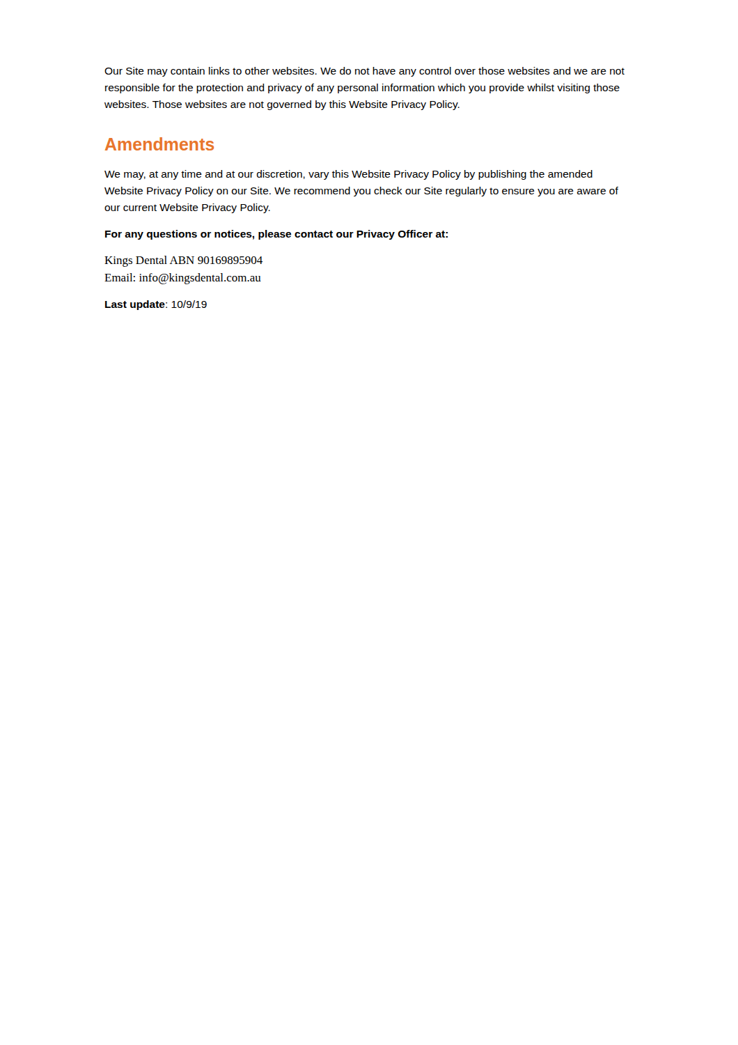Our Site may contain links to other websites. We do not have any control over those websites and we are not responsible for the protection and privacy of any personal information which you provide whilst visiting those websites. Those websites are not governed by this Website Privacy Policy.
Amendments
We may, at any time and at our discretion, vary this Website Privacy Policy by publishing the amended Website Privacy Policy on our Site. We recommend you check our Site regularly to ensure you are aware of our current Website Privacy Policy.
For any questions or notices, please contact our Privacy Officer at:
Kings Dental ABN 90169895904
Email: info@kingsdental.com.au
Last update: 10/9/19